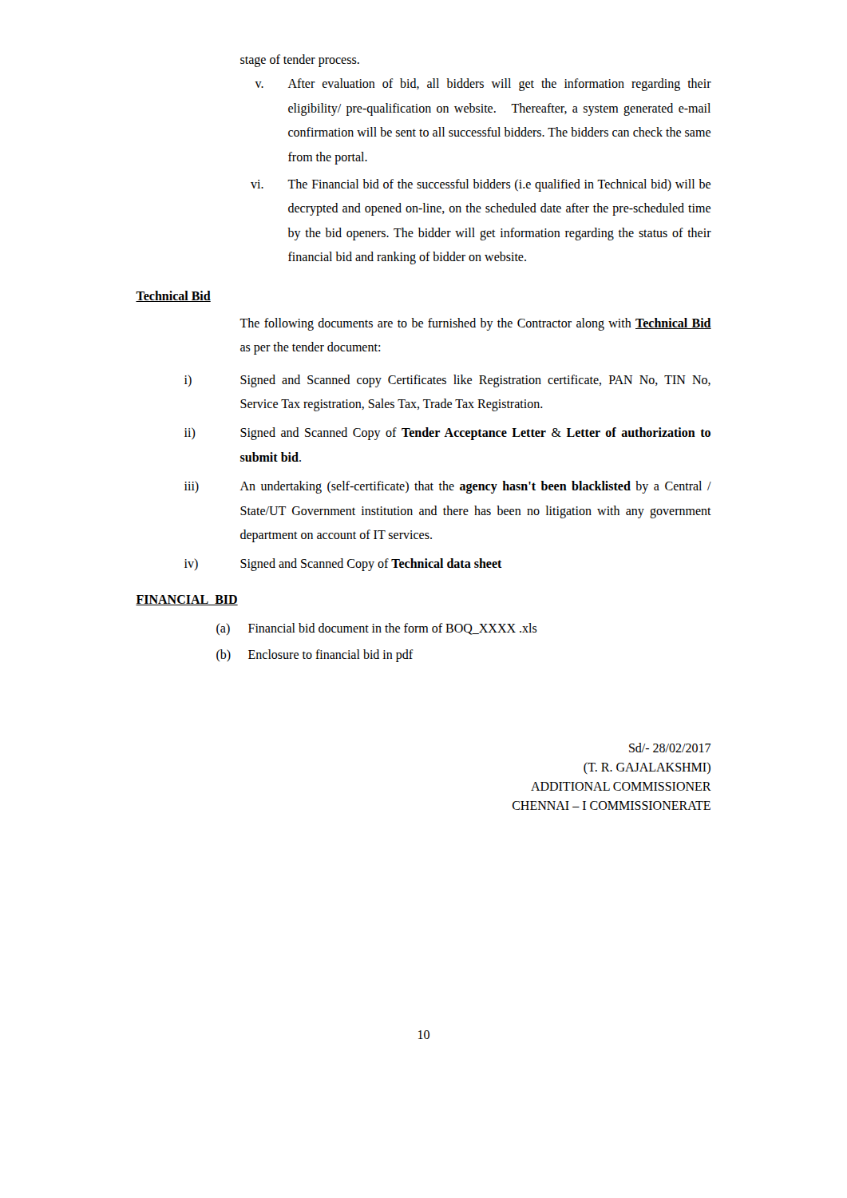stage of tender process.
v.
After evaluation of bid, all bidders will get the information regarding their eligibility/ pre-qualification on website. Thereafter, a system generated e-mail confirmation will be sent to all successful bidders. The bidders can check the same from the portal.
vi.
The Financial bid of the successful bidders (i.e qualified in Technical bid) will be decrypted and opened on-line, on the scheduled date after the pre-scheduled time by the bid openers. The bidder will get information regarding the status of their financial bid and ranking of bidder on website.
Technical Bid
The following documents are to be furnished by the Contractor along with Technical Bid as per the tender document:
i)
Signed and Scanned copy Certificates like Registration certificate, PAN No, TIN No, Service Tax registration, Sales Tax, Trade Tax Registration.
ii)
Signed and Scanned Copy of Tender Acceptance Letter & Letter of authorization to submit bid.
iii)
An undertaking (self-certificate) that the agency hasn't been blacklisted by a Central / State/UT Government institution and there has been no litigation with any government department on account of IT services.
iv)
Signed and Scanned Copy of Technical data sheet
FINANCIAL BID
(a)
Financial bid document in the form of BOQ_XXXX .xls
(b)
Enclosure to financial bid in pdf
Sd/- 28/02/2017
(T. R. GAJALAKSHMI)
ADDITIONAL COMMISSIONER
CHENNAI – I COMMISSIONERATE
10